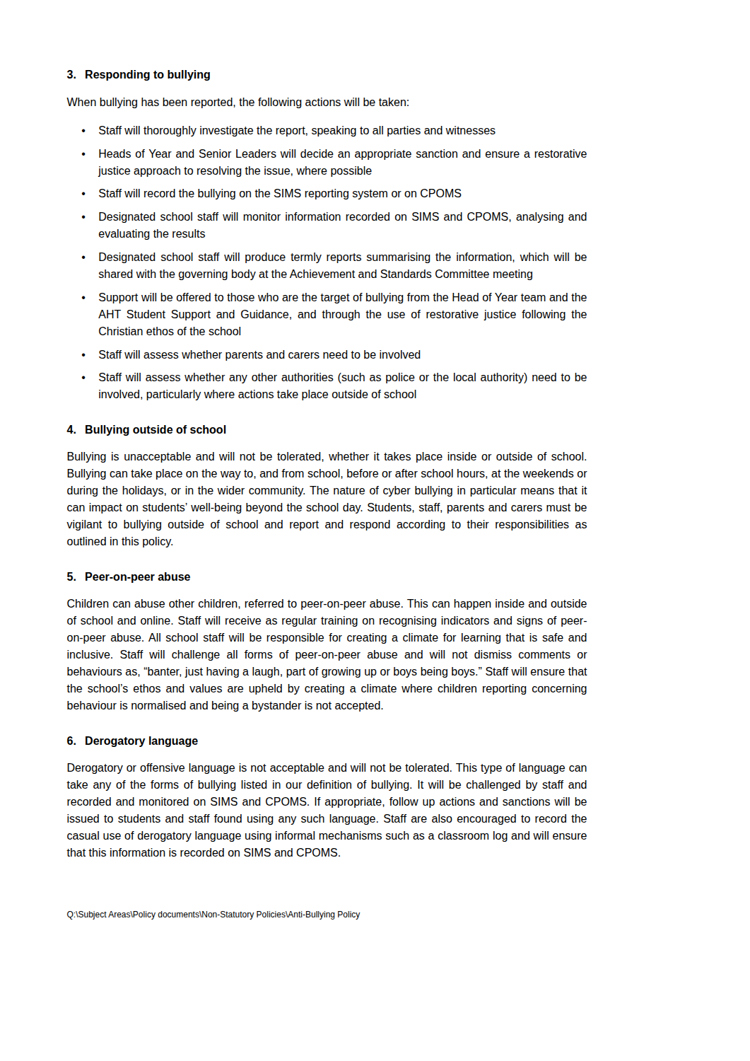3. Responding to bullying
When bullying has been reported, the following actions will be taken:
Staff will thoroughly investigate the report, speaking to all parties and witnesses
Heads of Year and Senior Leaders will decide an appropriate sanction and ensure a restorative justice approach to resolving the issue, where possible
Staff will record the bullying on the SIMS reporting system or on CPOMS
Designated school staff will monitor information recorded on SIMS and CPOMS, analysing and evaluating the results
Designated school staff will produce termly reports summarising the information, which will be shared with the governing body at the Achievement and Standards Committee meeting
Support will be offered to those who are the target of bullying from the Head of Year team and the AHT Student Support and Guidance, and through the use of restorative justice following the Christian ethos of the school
Staff will assess whether parents and carers need to be involved
Staff will assess whether any other authorities (such as police or the local authority) need to be involved, particularly where actions take place outside of school
4. Bullying outside of school
Bullying is unacceptable and will not be tolerated, whether it takes place inside or outside of school. Bullying can take place on the way to, and from school, before or after school hours, at the weekends or during the holidays, or in the wider community. The nature of cyber bullying in particular means that it can impact on students’ well-being beyond the school day. Students, staff, parents and carers must be vigilant to bullying outside of school and report and respond according to their responsibilities as outlined in this policy.
5. Peer-on-peer abuse
Children can abuse other children, referred to peer-on-peer abuse. This can happen inside and outside of school and online. Staff will receive as regular training on recognising indicators and signs of peer-on-peer abuse. All school staff will be responsible for creating a climate for learning that is safe and inclusive. Staff will challenge all forms of peer-on-peer abuse and will not dismiss comments or behaviours as, “banter, just having a laugh, part of growing up or boys being boys.” Staff will ensure that the school’s ethos and values are upheld by creating a climate where children reporting concerning behaviour is normalised and being a bystander is not accepted.
6. Derogatory language
Derogatory or offensive language is not acceptable and will not be tolerated. This type of language can take any of the forms of bullying listed in our definition of bullying. It will be challenged by staff and recorded and monitored on SIMS and CPOMS. If appropriate, follow up actions and sanctions will be issued to students and staff found using any such language. Staff are also encouraged to record the casual use of derogatory language using informal mechanisms such as a classroom log and will ensure that this information is recorded on SIMS and CPOMS.
Q:\Subject Areas\Policy documents\Non-Statutory Policies\Anti-Bullying Policy